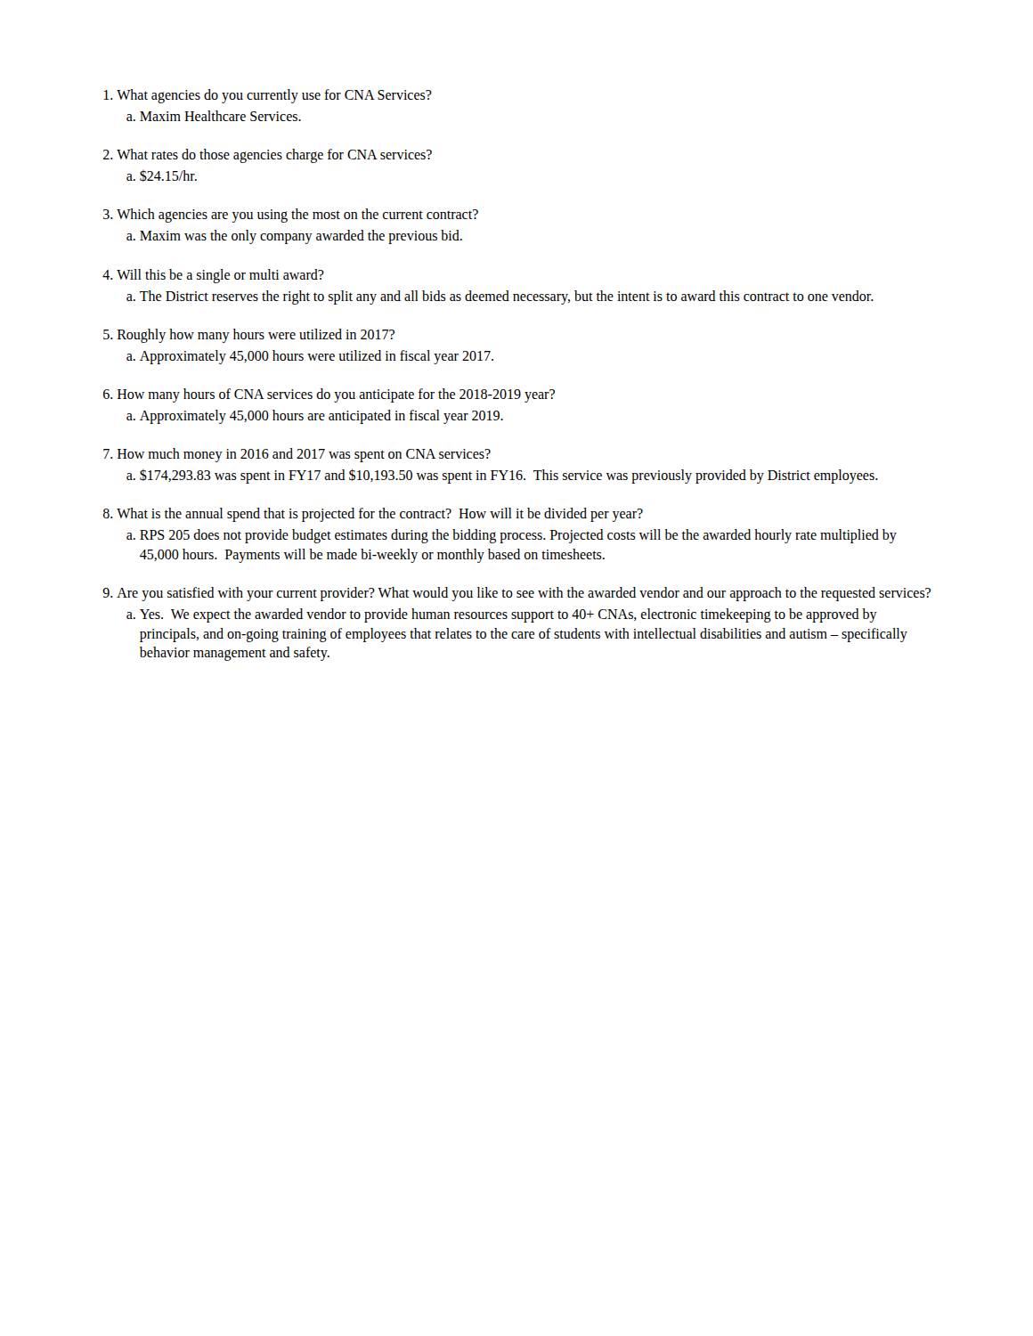What agencies do you currently use for CNA Services?
Maxim Healthcare Services.
What rates do those agencies charge for CNA services?
$24.15/hr.
Which agencies are you using the most on the current contract?
Maxim was the only company awarded the previous bid.
Will this be a single or multi award?
The District reserves the right to split any and all bids as deemed necessary, but the intent is to award this contract to one vendor.
Roughly how many hours were utilized in 2017?
Approximately 45,000 hours were utilized in fiscal year 2017.
How many hours of CNA services do you anticipate for the 2018-2019 year?
Approximately 45,000 hours are anticipated in fiscal year 2019.
How much money in 2016 and 2017 was spent on CNA services?
$174,293.83 was spent in FY17 and $10,193.50 was spent in FY16. This service was previously provided by District employees.
What is the annual spend that is projected for the contract? How will it be divided per year?
RPS 205 does not provide budget estimates during the bidding process. Projected costs will be the awarded hourly rate multiplied by 45,000 hours. Payments will be made bi-weekly or monthly based on timesheets.
Are you satisfied with your current provider? What would you like to see with the awarded vendor and our approach to the requested services?
Yes. We expect the awarded vendor to provide human resources support to 40+ CNAs, electronic timekeeping to be approved by principals, and on-going training of employees that relates to the care of students with intellectual disabilities and autism – specifically behavior management and safety.